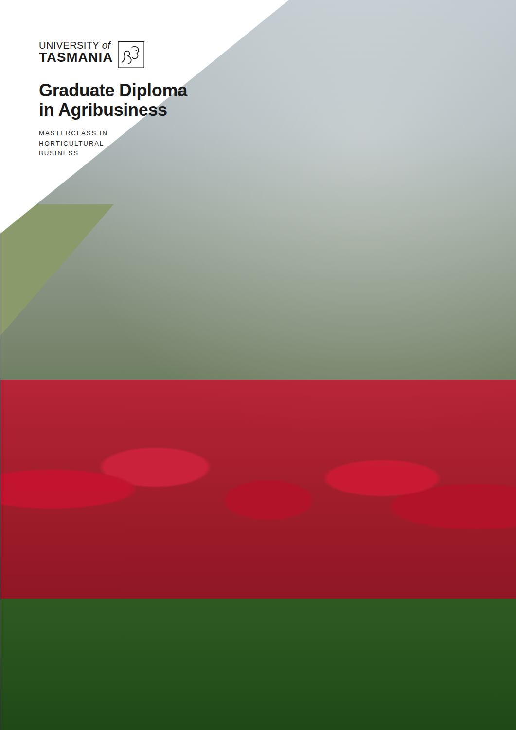University of
Tasmania
Graduate Diploma
in Agribusiness
Masterclass in
Horticultural
Business